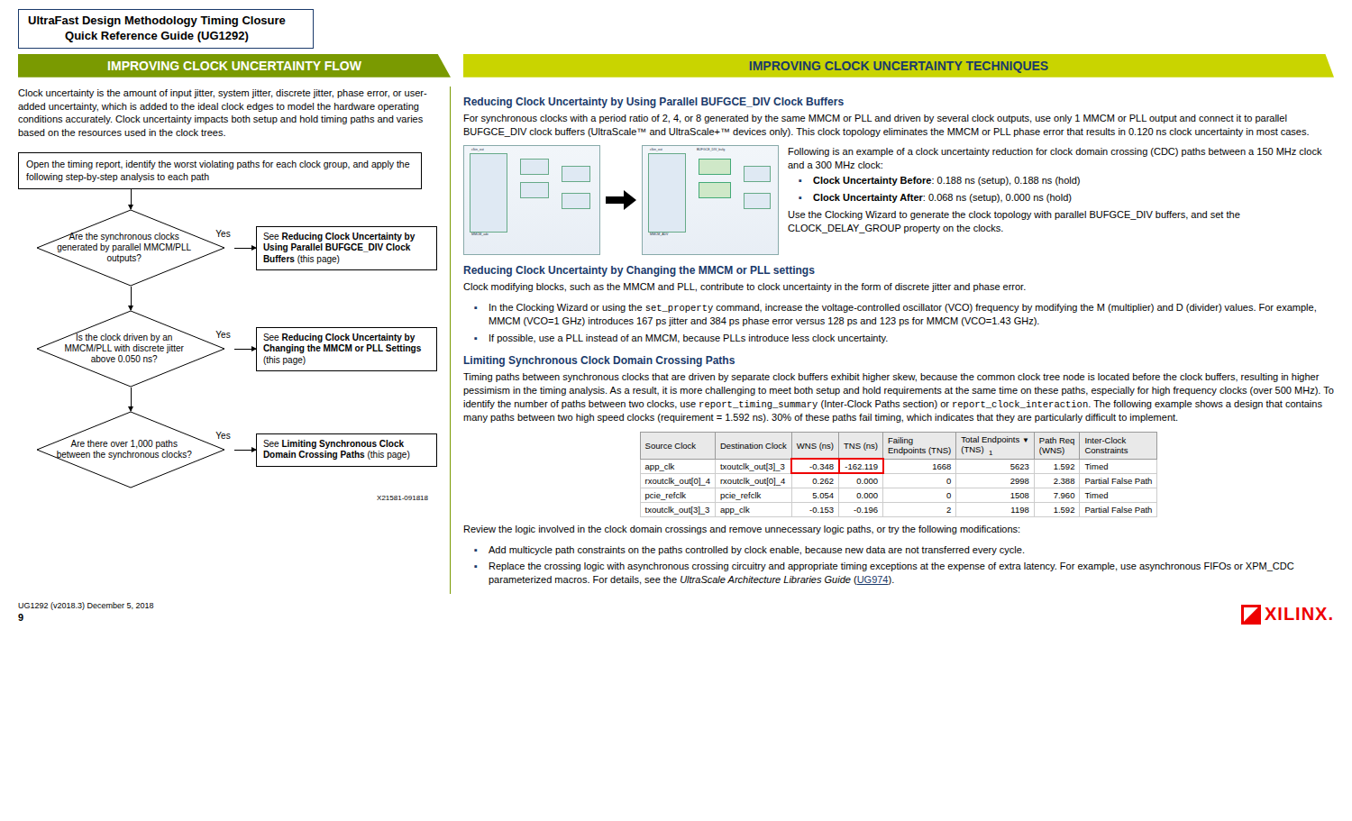UltraFast Design Methodology Timing Closure
Quick Reference Guide (UG1292)
IMPROVING CLOCK UNCERTAINTY FLOW
IMPROVING CLOCK UNCERTAINTY TECHNIQUES
Clock uncertainty is the amount of input jitter, system jitter, discrete jitter, phase error, or user-added uncertainty, which is added to the ideal clock edges to model the hardware operating conditions accurately. Clock uncertainty impacts both setup and hold timing paths and varies based on the resources used in the clock trees.
Open the timing report, identify the worst violating paths for each clock group, and apply the following step-by-step analysis to each path
Are the synchronous clocks generated by parallel MMCM/PLL outputs?
Yes
See Reducing Clock Uncertainty by Using Parallel BUFGCE_DIV Clock Buffers (this page)
Is the clock driven by an MMCM/PLL with discrete jitter above 0.050 ns?
Yes
See Reducing Clock Uncertainty by Changing the MMCM or PLL Settings (this page)
Are there over 1,000 paths between the synchronous clocks?
Yes
See Limiting Synchronous Clock Domain Crossing Paths (this page)
X21581-091818
Reducing Clock Uncertainty by Using Parallel BUFGCE_DIV Clock Buffers
For synchronous clocks with a period ratio of 2, 4, or 8 generated by the same MMCM or PLL and driven by several clock outputs, use only 1 MMCM or PLL output and connect it to parallel BUFGCE_DIV clock buffers (UltraScale™ and UltraScale+™ devices only). This clock topology eliminates the MMCM or PLL phase error that results in 0.120 ns clock uncertainty in most cases.
clkin_out
MMCM_adv
clkin_out
BUFGCE_DIV_bufg
MMCM_ADV
Following is an example of a clock uncertainty reduction for clock domain crossing (CDC) paths between a 150 MHz clock and a 300 MHz clock:
Clock Uncertainty Before: 0.188 ns (setup), 0.188 ns (hold)
Clock Uncertainty After: 0.068 ns (setup), 0.000 ns (hold)
Use the Clocking Wizard to generate the clock topology with parallel BUFGCE_DIV buffers, and set the CLOCK_DELAY_GROUP property on the clocks.
Reducing Clock Uncertainty by Changing the MMCM or PLL settings
Clock modifying blocks, such as the MMCM and PLL, contribute to clock uncertainty in the form of discrete jitter and phase error.
In the Clocking Wizard or using the set_property command, increase the voltage-controlled oscillator (VCO) frequency by modifying the M (multiplier) and D (divider) values. For example, MMCM (VCO=1 GHz) introduces 167 ps jitter and 384 ps phase error versus 128 ps and 123 ps for MMCM (VCO=1.43 GHz).
If possible, use a PLL instead of an MMCM, because PLLs introduce less clock uncertainty.
Limiting Synchronous Clock Domain Crossing Paths
Timing paths between synchronous clocks that are driven by separate clock buffers exhibit higher skew, because the common clock tree node is located before the clock buffers, resulting in higher pessimism in the timing analysis. As a result, it is more challenging to meet both setup and hold requirements at the same time on these paths, especially for high frequency clocks (over 500 MHz). To identify the number of paths between two clocks, use report_timing_summary (Inter-Clock Paths section) or report_clock_interaction. The following example shows a design that contains many paths between two high speed clocks (requirement = 1.592 ns). 30% of these paths fail timing, which indicates that they are particularly difficult to implement.
| Source Clock | Destination Clock | WNS (ns) | TNS (ns) | Failing Endpoints (TNS) | Total Endpoints ▼ (TNS) 1 | Path Req (WNS) | Inter-Clock Constraints |
| --- | --- | --- | --- | --- | --- | --- | --- |
| app_clk | txoutclk_out[3]_3 | -0.348 | -162.119 | 1668 | 5623 | 1.592 | Timed |
| rxoutclk_out[0]_4 | rxoutclk_out[0]_4 | 0.262 | 0.000 | 0 | 2998 | 2.388 | Partial False Path |
| pcie_refclk | pcie_refclk | 5.054 | 0.000 | 0 | 1508 | 7.960 | Timed |
| txoutclk_out[3]_3 | app_clk | -0.153 | -0.196 | 2 | 1198 | 1.592 | Partial False Path |
Review the logic involved in the clock domain crossings and remove unnecessary logic paths, or try the following modifications:
Add multicycle path constraints on the paths controlled by clock enable, because new data are not transferred every cycle.
Replace the crossing logic with asynchronous crossing circuitry and appropriate timing exceptions at the expense of extra latency. For example, use asynchronous FIFOs or XPM_CDC parameterized macros. For details, see the UltraScale Architecture Libraries Guide (UG974).
UG1292 (v2018.3) December 5, 2018
9
XILINX.